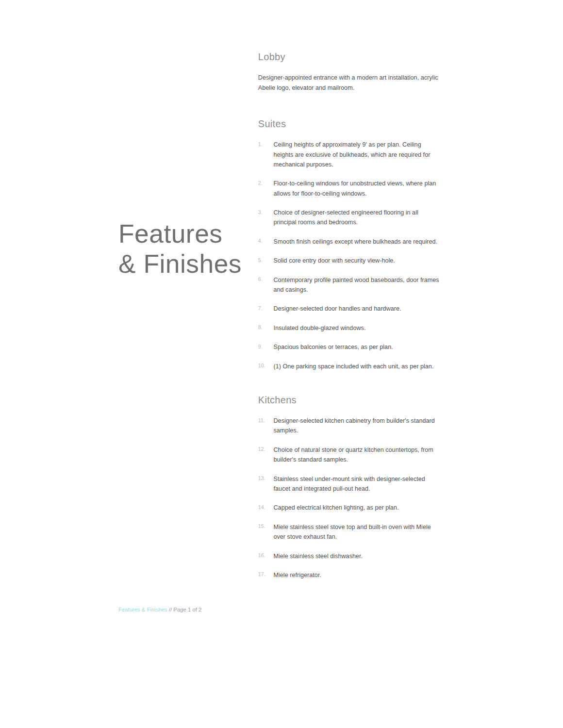Features
& Finishes
Lobby
Designer-appointed entrance with a modern art installation, acrylic Abelie logo, elevator and mailroom.
Suites
1. Ceiling heights of approximately 9' as per plan. Ceiling heights are exclusive of bulkheads, which are required for mechanical purposes.
2. Floor-to-ceiling windows for unobstructed views, where plan allows for floor-to-ceiling windows.
3. Choice of designer-selected engineered flooring in all principal rooms and bedrooms.
4. Smooth finish ceilings except where bulkheads are required.
5. Solid core entry door with security view-hole.
6. Contemporary profile painted wood baseboards, door frames and casings.
7. Designer-selected door handles and hardware.
8. Insulated double-glazed windows.
9. Spacious balconies or terraces, as per plan.
10.(1) One parking space included with each unit, as per plan.
Kitchens
11. Designer-selected kitchen cabinetry from builder's standard samples.
12. Choice of natural stone or quartz kitchen countertops, from builder's standard samples.
13. Stainless steel under-mount sink with designer-selected faucet and integrated pull-out head.
14. Capped electrical kitchen lighting, as per plan.
15. Miele stainless steel stove top and built-in oven with Miele over stove exhaust fan.
16. Miele stainless steel dishwasher.
17. Miele refrigerator.
Features & Finishes // Page 1 of 2